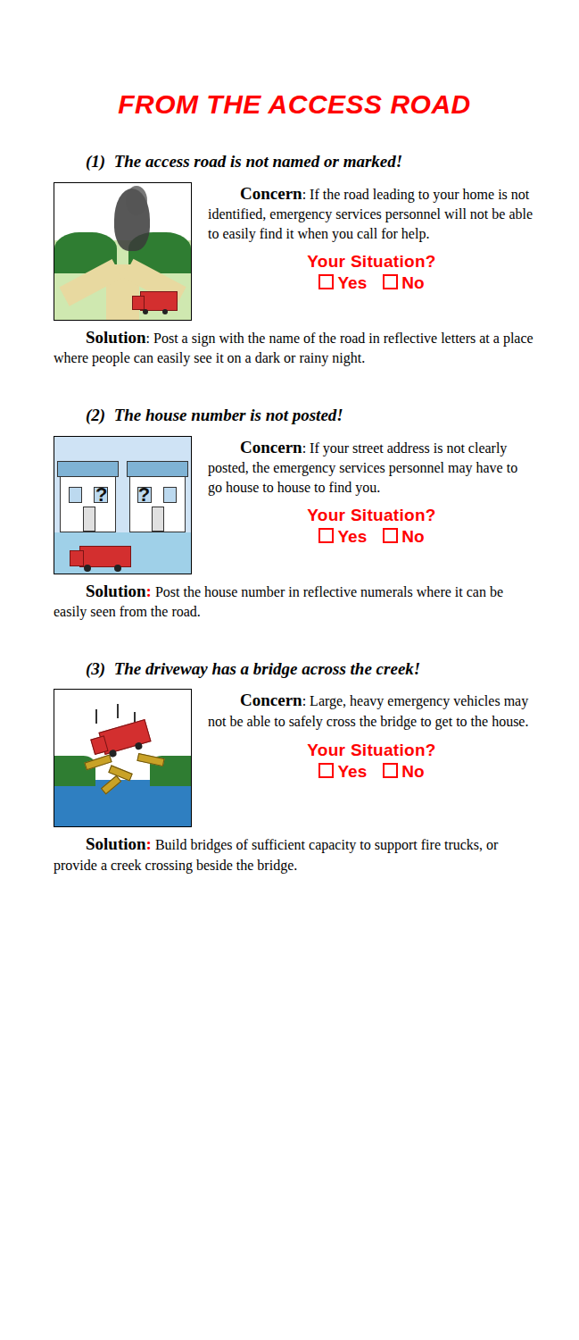FROM THE ACCESS ROAD
(1) The access road is not named or marked!
Concern: If the road leading to your home is not identified, emergency services personnel will not be able to easily find it when you call for help.
Your Situation? Yes No
Solution: Post a sign with the name of the road in reflective letters at a place where people can easily see it on a dark or rainy night.
(2) The house number is not posted!
?
?
Concern: If your street address is not clearly posted, the emergency services personnel may have to go house to house to find you.
Your Situation? Yes No
Solution: Post the house number in reflective numerals where it can be easily seen from the road.
(3) The driveway has a bridge across the creek!
Concern: Large, heavy emergency vehicles may not be able to safely cross the bridge to get to the house.
Your Situation? Yes No
Solution: Build bridges of sufficient capacity to support fire trucks, or provide a creek crossing beside the bridge.